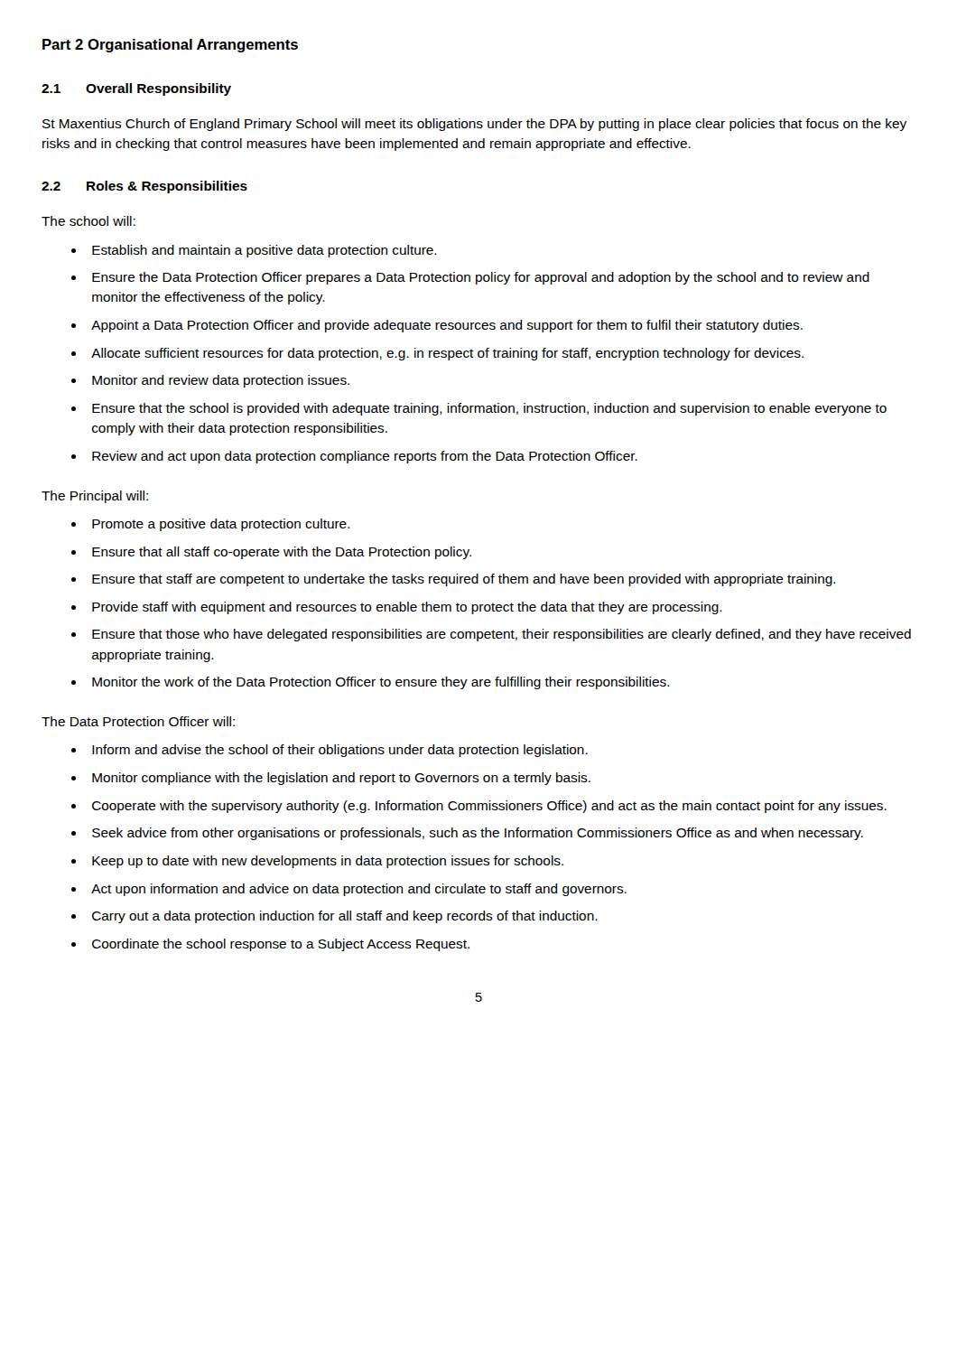Part 2 Organisational Arrangements
2.1 Overall Responsibility
St Maxentius Church of England Primary School will meet its obligations under the DPA by putting in place clear policies that focus on the key risks and in checking that control measures have been implemented and remain appropriate and effective.
2.2 Roles & Responsibilities
The school will:
Establish and maintain a positive data protection culture.
Ensure the Data Protection Officer prepares a Data Protection policy for approval and adoption by the school and to review and monitor the effectiveness of the policy.
Appoint a Data Protection Officer and provide adequate resources and support for them to fulfil their statutory duties.
Allocate sufficient resources for data protection, e.g. in respect of training for staff, encryption technology for devices.
Monitor and review data protection issues.
Ensure that the school is provided with adequate training, information, instruction, induction and supervision to enable everyone to comply with their data protection responsibilities.
Review and act upon data protection compliance reports from the Data Protection Officer.
The Principal will:
Promote a positive data protection culture.
Ensure that all staff co-operate with the Data Protection policy.
Ensure that staff are competent to undertake the tasks required of them and have been provided with appropriate training.
Provide staff with equipment and resources to enable them to protect the data that they are processing.
Ensure that those who have delegated responsibilities are competent, their responsibilities are clearly defined, and they have received appropriate training.
Monitor the work of the Data Protection Officer to ensure they are fulfilling their responsibilities.
The Data Protection Officer will:
Inform and advise the school of their obligations under data protection legislation.
Monitor compliance with the legislation and report to Governors on a termly basis.
Cooperate with the supervisory authority (e.g. Information Commissioners Office) and act as the main contact point for any issues.
Seek advice from other organisations or professionals, such as the Information Commissioners Office as and when necessary.
Keep up to date with new developments in data protection issues for schools.
Act upon information and advice on data protection and circulate to staff and governors.
Carry out a data protection induction for all staff and keep records of that induction.
Coordinate the school response to a Subject Access Request.
5